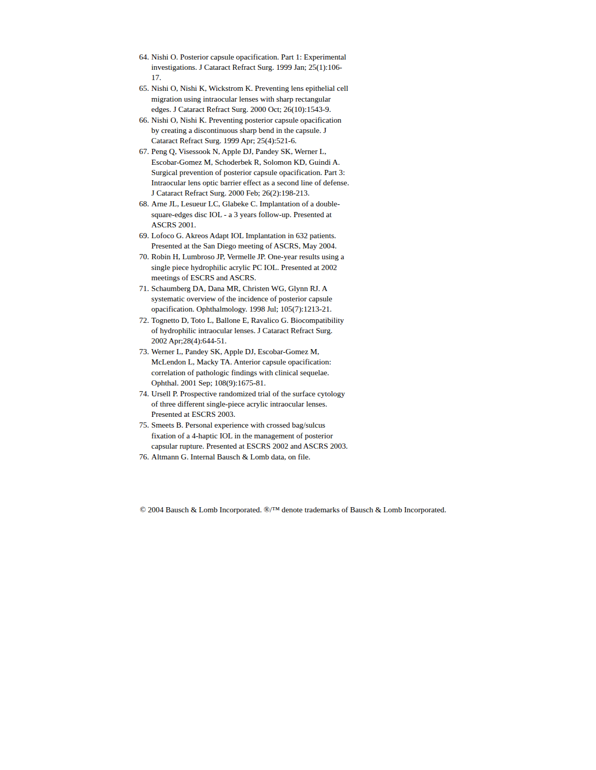64. Nishi O. Posterior capsule opacification. Part 1: Experimental investigations. J Cataract Refract Surg. 1999 Jan; 25(1):106-17.
65. Nishi O, Nishi K, Wickstrom K. Preventing lens epithelial cell migration using intraocular lenses with sharp rectangular edges. J Cataract Refract Surg. 2000 Oct; 26(10):1543-9.
66. Nishi O, Nishi K. Preventing posterior capsule opacification by creating a discontinuous sharp bend in the capsule. J Cataract Refract Surg. 1999 Apr; 25(4):521-6.
67. Peng Q, Visessook N, Apple DJ, Pandey SK, Werner L, Escobar-Gomez M, Schoderbek R, Solomon KD, Guindi A. Surgical prevention of posterior capsule opacification. Part 3: Intraocular lens optic barrier effect as a second line of defense. J Cataract Refract Surg. 2000 Feb; 26(2):198-213.
68. Arne JL, Lesueur LC, Glabeke C. Implantation of a double-square-edges disc IOL - a 3 years follow-up. Presented at ASCRS 2001.
69. Lofoco G. Akreos Adapt IOL Implantation in 632 patients. Presented at the San Diego meeting of ASCRS, May 2004.
70. Robin H, Lumbroso JP, Vermelle JP. One-year results using a single piece hydrophilic acrylic PC IOL. Presented at 2002 meetings of ESCRS and ASCRS.
71. Schaumberg DA, Dana MR, Christen WG, Glynn RJ. A systematic overview of the incidence of posterior capsule opacification. Ophthalmology. 1998 Jul; 105(7):1213-21.
72. Tognetto D, Toto L, Ballone E, Ravalico G. Biocompatibility of hydrophilic intraocular lenses. J Cataract Refract Surg. 2002 Apr;28(4):644-51.
73. Werner L, Pandey SK, Apple DJ, Escobar-Gomez M, McLendon L, Macky TA. Anterior capsule opacification: correlation of pathologic findings with clinical sequelae. Ophthal. 2001 Sep; 108(9):1675-81.
74. Ursell P. Prospective randomized trial of the surface cytology of three different single-piece acrylic intraocular lenses. Presented at ESCRS 2003.
75. Smeets B. Personal experience with crossed bag/sulcus fixation of a 4-haptic IOL in the management of posterior capsular rupture. Presented at ESCRS 2002 and ASCRS 2003.
76. Altmann G. Internal Bausch & Lomb data, on file.
© 2004 Bausch & Lomb Incorporated. ®/™ denote trademarks of Bausch & Lomb Incorporated.